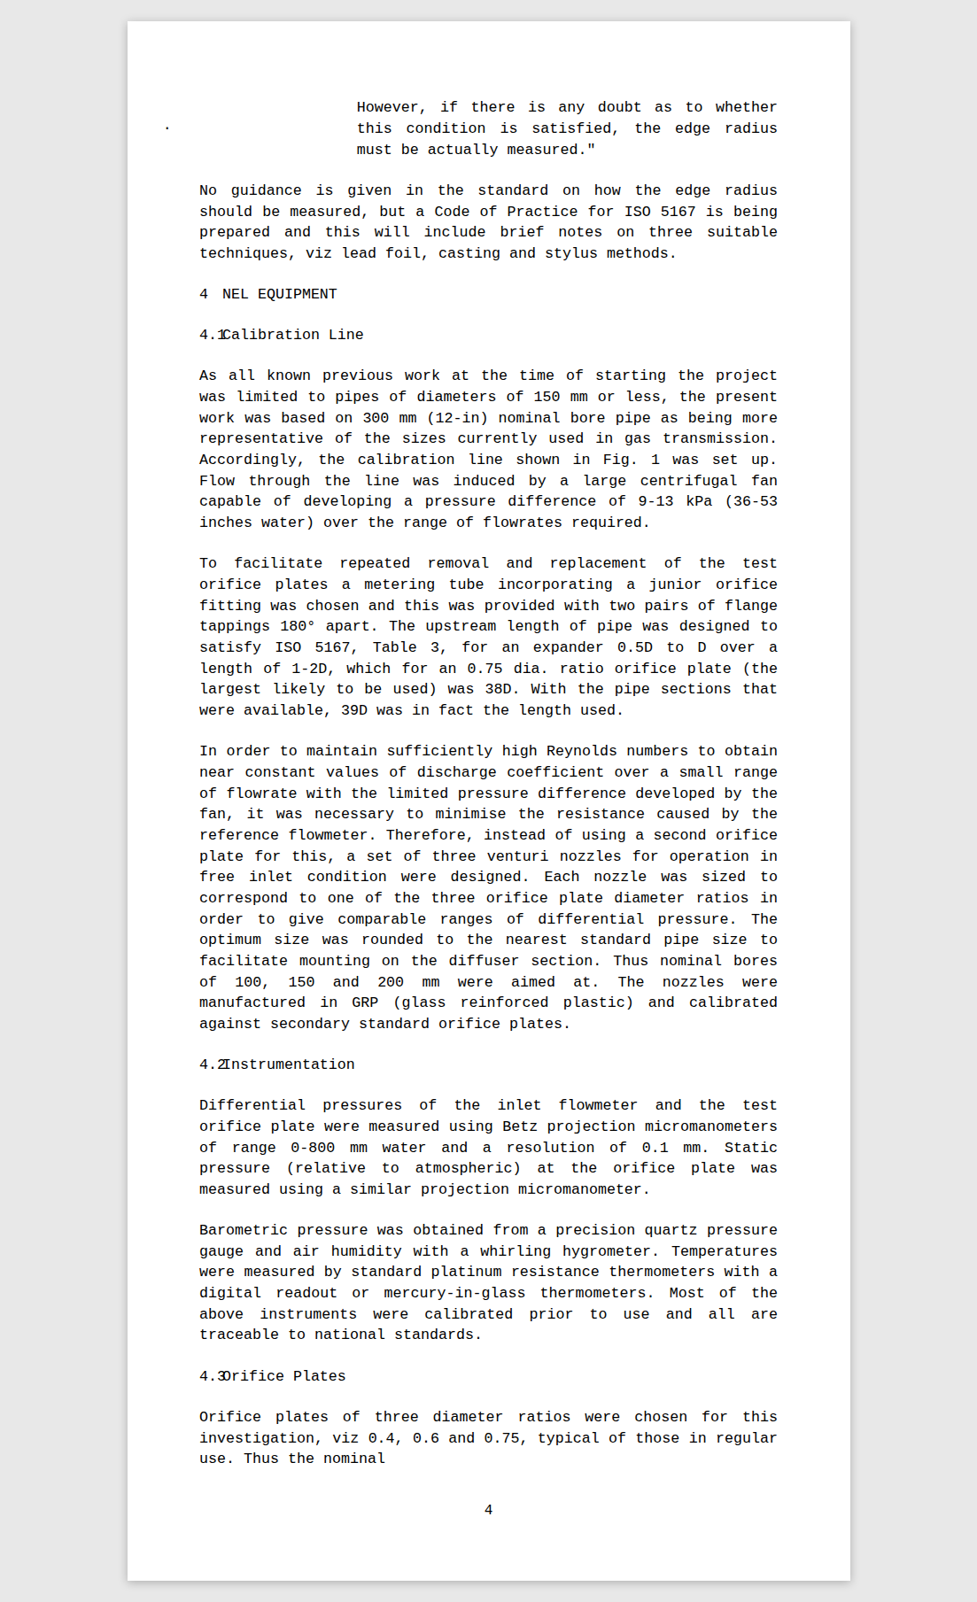.
However, if there is any doubt as to whether this condition is satisfied, the edge radius must be actually measured."
No guidance is given in the standard on how the edge radius should be measured, but a Code of Practice for ISO 5167 is being prepared and this will include brief notes on three suitable techniques, viz lead foil, casting and stylus methods.
4 NEL EQUIPMENT
4.1 Calibration Line
As all known previous work at the time of starting the project was limited to pipes of diameters of 150 mm or less, the present work was based on 300 mm (12-in) nominal bore pipe as being more representative of the sizes currently used in gas transmission. Accordingly, the calibration line shown in Fig. 1 was set up. Flow through the line was induced by a large centrifugal fan capable of developing a pressure difference of 9-13 kPa (36-53 inches water) over the range of flowrates required.
To facilitate repeated removal and replacement of the test orifice plates a metering tube incorporating a junior orifice fitting was chosen and this was provided with two pairs of flange tappings 180° apart. The upstream length of pipe was designed to satisfy ISO 5167, Table 3, for an expander 0.5D to D over a length of 1-2D, which for an 0.75 dia. ratio orifice plate (the largest likely to be used) was 38D. With the pipe sections that were available, 39D was in fact the length used.
In order to maintain sufficiently high Reynolds numbers to obtain near constant values of discharge coefficient over a small range of flowrate with the limited pressure difference developed by the fan, it was necessary to minimise the resistance caused by the reference flowmeter. Therefore, instead of using a second orifice plate for this, a set of three venturi nozzles for operation in free inlet condition were designed. Each nozzle was sized to correspond to one of the three orifice plate diameter ratios in order to give comparable ranges of differential pressure. The optimum size was rounded to the nearest standard pipe size to facilitate mounting on the diffuser section. Thus nominal bores of 100, 150 and 200 mm were aimed at. The nozzles were manufactured in GRP (glass reinforced plastic) and calibrated against secondary standard orifice plates.
4.2 Instrumentation
Differential pressures of the inlet flowmeter and the test orifice plate were measured using Betz projection micromanometers of range 0-800 mm water and a resolution of 0.1 mm. Static pressure (relative to atmospheric) at the orifice plate was measured using a similar projection micromanometer.
Barometric pressure was obtained from a precision quartz pressure gauge and air humidity with a whirling hygrometer. Temperatures were measured by standard platinum resistance thermometers with a digital readout or mercury-in-glass thermometers. Most of the above instruments were calibrated prior to use and all are traceable to national standards.
4.3 Orifice Plates
Orifice plates of three diameter ratios were chosen for this investigation, viz 0.4, 0.6 and 0.75, typical of those in regular use. Thus the nominal
4